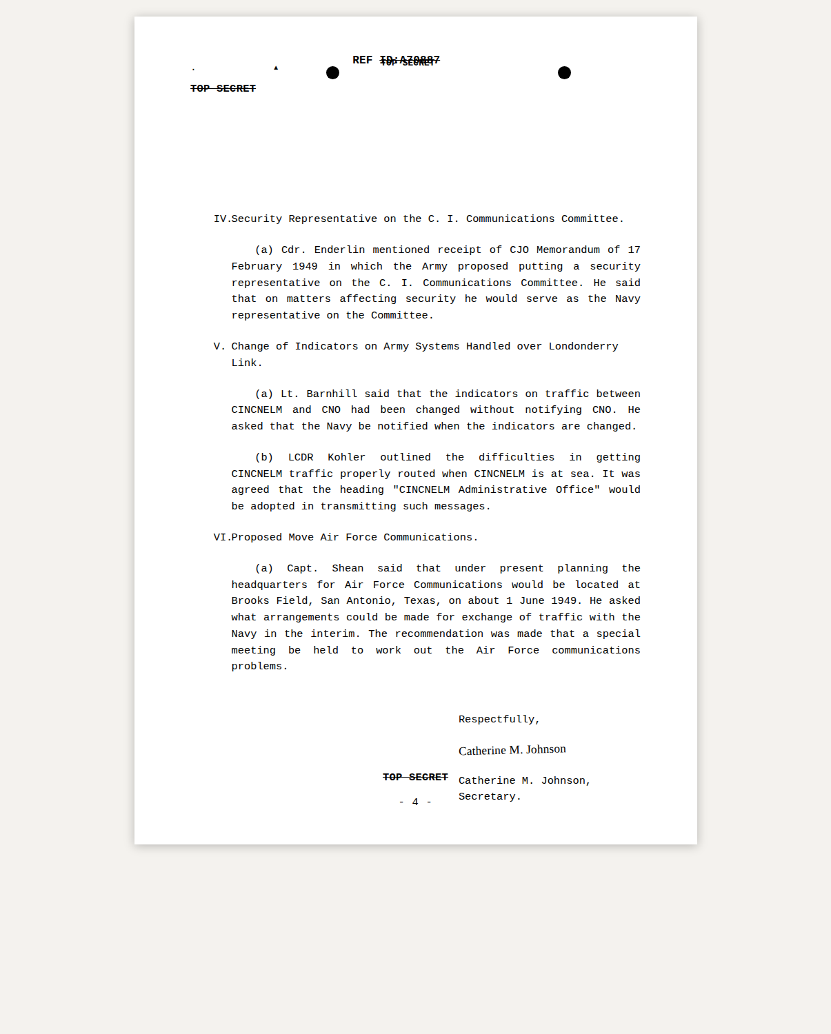. ▴
REF ID:A70887 TOP SECRET
TOP SECRET
IV.
Security Representative on the C. I. Communications Committee.
(a) Cdr. Enderlin mentioned receipt of CJO Memorandum of 17 February 1949 in which the Army proposed putting a security representative on the C. I. Communications Committee. He said that on matters affecting security he would serve as the Navy representative on the Committee.
V.
Change of Indicators on Army Systems Handled over Londonderry Link.
(a) Lt. Barnhill said that the indicators on traffic between CINCNELM and CNO had been changed without notifying CNO. He asked that the Navy be notified when the indicators are changed.
(b) LCDR Kohler outlined the difficulties in getting CINCNELM traffic properly routed when CINCNELM is at sea. It was agreed that the heading "CINCNELM Administrative Office" would be adopted in transmitting such messages.
VI.
Proposed Move Air Force Communications.
(a) Capt. Shean said that under present planning the headquarters for Air Force Communications would be located at Brooks Field, San Antonio, Texas, on about 1 June 1949. He asked what arrangements could be made for exchange of traffic with the Navy in the interim. The recommendation was made that a special meeting be held to work out the Air Force communications problems.
Respectfully,
Catherine M. Johnson
Catherine M. Johnson,
Secretary.
TOP SECRET
- 4 -